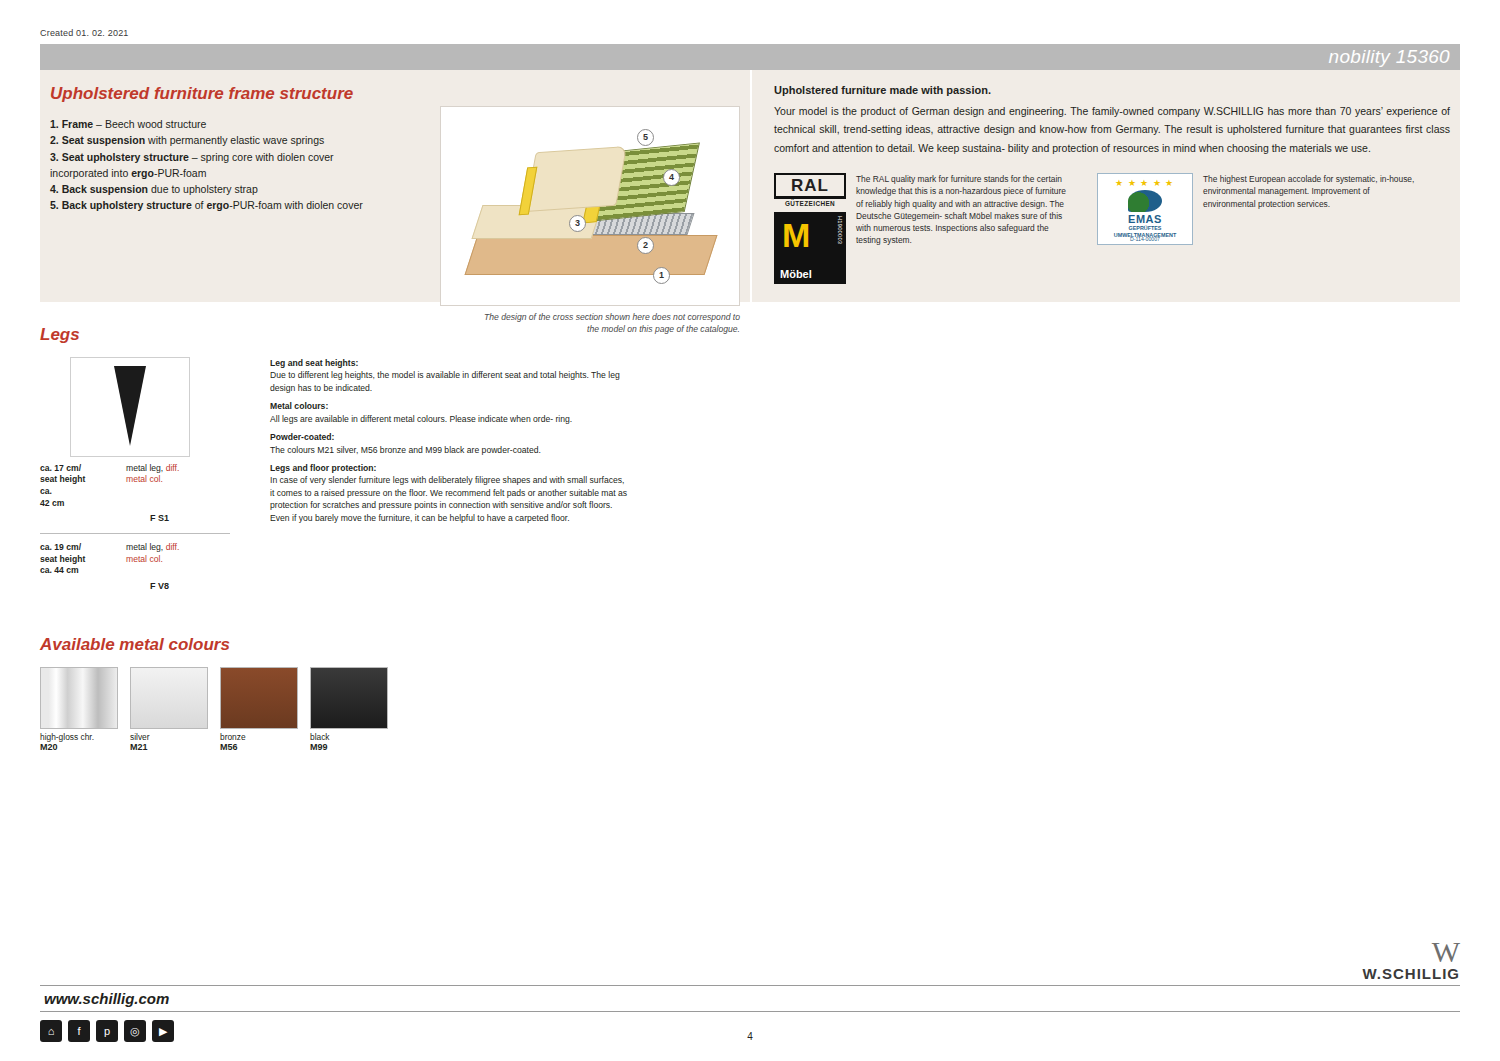Created 01. 02. 2021
nobility 15360
Upholstered furniture frame structure
1. Frame – Beech wood structure
2. Seat suspension with permanently elastic wave springs
3. Seat upholstery structure – spring core with diolen cover
incorporated into ergo-PUR-foam
4. Back suspension due to upholstery strap
5. Back upholstery structure of ergo-PUR-foam with diolen cover
1
2
3
4
5
The design of the cross section shown here does not correspond to
the model on this page of the catalogue.
Upholstered furniture made with passion.
Your model is the product of German design and engineering. The family-owned company W.SCHILLIG has more than 70 years’ experience of technical skill, trend-setting ideas, attractive design and know-how from Germany. The result is upholstered furniture that guarantees first class comfort and attention to detail. We keep sustaina- bility and protection of resources in mind when choosing the materials we use.
RAL
GÜTEZEICHEN
M
H1900003
Möbel
The RAL quality mark for furniture stands for the certain knowledge that this is a non-hazardous piece of furniture of reliably high quality and with an attractive design. The Deutsche Gütegemein- schaft Möbel makes sure of this with numerous tests. Inspections also safeguard the testing system.
★ ★ ★ ★ ★
EMAS
GEPRÜFTES
UMWELTMANAGEMENT
D-114-00007
The highest European accolade for systematic, in-house, environmental management. Improvement of environmental protection services.
Legs
ca. 17 cm/
seat height
ca.
42 cm
metal leg, diff.
metal col.
F S1
ca. 19 cm/
seat height
ca. 44 cm
metal leg, diff.
metal col.
F V8
Leg and seat heights:
Due to different leg heights, the model is available in different seat and total heights. The leg design has to be indicated.
Metal colours:
All legs are available in different metal colours. Please indicate when orde- ring.
Powder-coated:
The colours M21 silver, M56 bronze and M99 black are powder-coated.
Legs and floor protection:
In case of very slender furniture legs with deliberately filigree shapes and with small surfaces, it comes to a raised pressure on the floor. We recommend felt pads or another suitable mat as protection for scratches and pressure points in connection with sensitive and/or soft floors. Even if you barely move the furniture, it can be helpful to have a carpeted floor.
Available metal colours
high-gloss chr.
M20
silver
M21
bronze
M56
black
M99
W
W.SCHILLIG
www.schillig.com
⌂
f
p
◎
▶
4